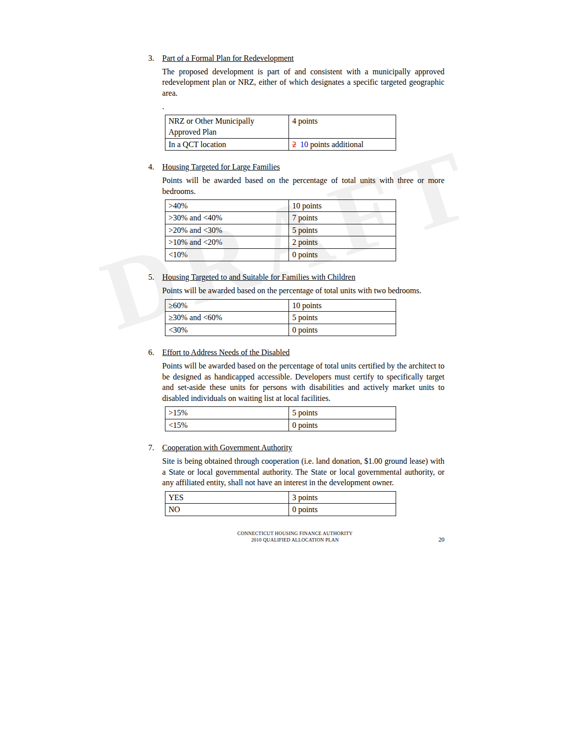DRAFT
3.
Part of a Formal Plan for Redevelopment
The proposed development is part of and consistent with a municipally approved redevelopment plan or NRZ, either of which designates a specific targeted geographic area.
.
| NRZ or Other Municipally Approved Plan | 4 points |
| In a QCT location | 2 10 points additional |
4.
Housing Targeted for Large Families
Points will be awarded based on the percentage of total units with three or more bedrooms.
| >40% | 10 points |
| >30% and <40% | 7 points |
| >20% and <30% | 5 points |
| >10% and <20% | 2 points |
| <10% | 0 points |
5.
Housing Targeted to and Suitable for Families with Children
Points will be awarded based on the percentage of total units with two bedrooms.
| ≥60% | 10 points |
| ≥30% and <60% | 5 points |
| <30% | 0 points |
6.
Effort to Address Needs of the Disabled
Points will be awarded based on the percentage of total units certified by the architect to be designed as handicapped accessible. Developers must certify to specifically target and set-aside these units for persons with disabilities and actively market units to disabled individuals on waiting list at local facilities.
| >15% | 5 points |
| <15% | 0 points |
7.
Cooperation with Government Authority
Site is being obtained through cooperation (i.e. land donation, $1.00 ground lease) with a State or local governmental authority. The State or local governmental authority, or any affiliated entity, shall not have an interest in the development owner.
| YES | 3 points |
| NO | 0 points |
CONNECTICUT HOUSING FINANCE AUTHORITY 2010 QUALIFIED ALLOCATION PLAN
20